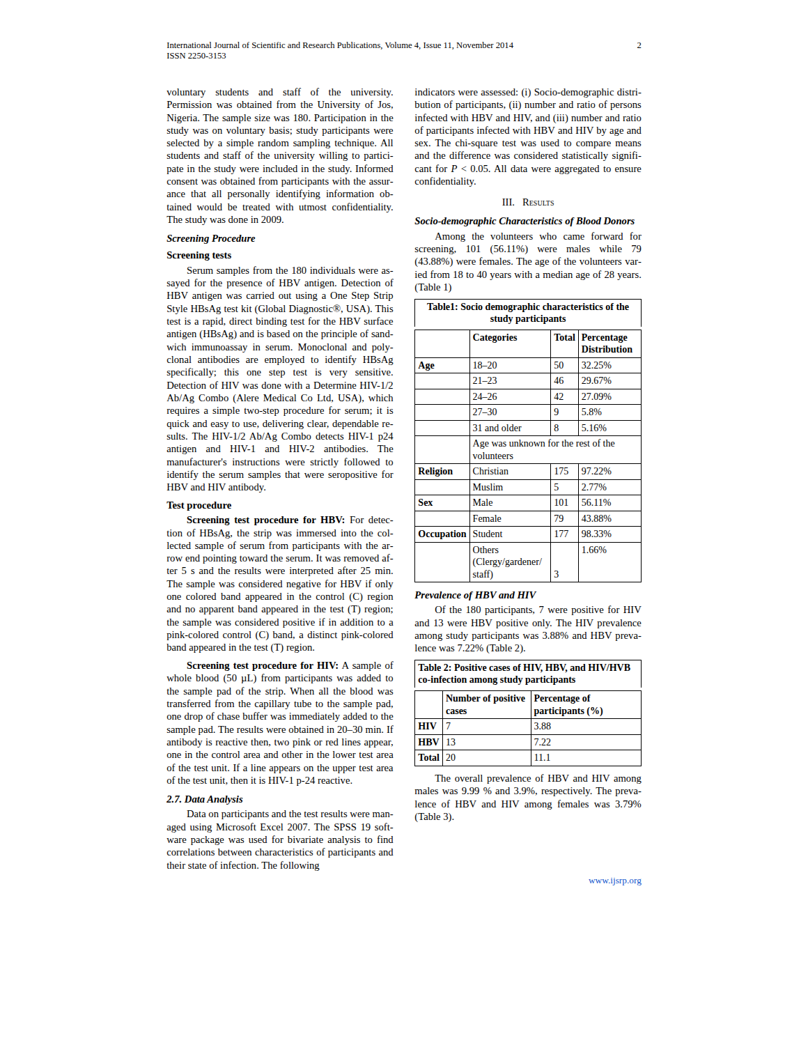International Journal of Scientific and Research Publications, Volume 4, Issue 11, November 2014 ISSN 2250-3153 2
voluntary students and staff of the university. Permission was obtained from the University of Jos, Nigeria. The sample size was 180. Participation in the study was on voluntary basis; study participants were selected by a simple random sampling technique. All students and staff of the university willing to participate in the study were included in the study. Informed consent was obtained from participants with the assurance that all personally identifying information obtained would be treated with utmost confidentiality. The study was done in 2009.
Screening Procedure
Screening tests
Serum samples from the 180 individuals were assayed for the presence of HBV antigen. Detection of HBV antigen was carried out using a One Step Strip Style HBsAg test kit (Global Diagnostic®, USA). This test is a rapid, direct binding test for the HBV surface antigen (HBsAg) and is based on the principle of sandwich immunoassay in serum. Monoclonal and polyclonal antibodies are employed to identify HBsAg specifically; this one step test is very sensitive. Detection of HIV was done with a Determine HIV-1/2 Ab/Ag Combo (Alere Medical Co Ltd, USA), which requires a simple two-step procedure for serum; it is quick and easy to use, delivering clear, dependable results. The HIV-1/2 Ab/Ag Combo detects HIV-1 p24 antigen and HIV-1 and HIV-2 antibodies. The manufacturer's instructions were strictly followed to identify the serum samples that were seropositive for HBV and HIV antibody.
Test procedure
Screening test procedure for HBV: For detection of HBsAg, the strip was immersed into the collected sample of serum from participants with the arrow end pointing toward the serum. It was removed after 5 s and the results were interpreted after 25 min. The sample was considered negative for HBV if only one colored band appeared in the control (C) region and no apparent band appeared in the test (T) region; the sample was considered positive if in addition to a pink-colored control (C) band, a distinct pink-colored band appeared in the test (T) region.
Screening test procedure for HIV: A sample of whole blood (50 µL) from participants was added to the sample pad of the strip. When all the blood was transferred from the capillary tube to the sample pad, one drop of chase buffer was immediately added to the sample pad. The results were obtained in 20–30 min. If antibody is reactive then, two pink or red lines appear, one in the control area and other in the lower test area of the test unit. If a line appears on the upper test area of the test unit, then it is HIV-1 p-24 reactive.
2.7. Data Analysis
Data on participants and the test results were managed using Microsoft Excel 2007. The SPSS 19 software package was used for bivariate analysis to find correlations between characteristics of participants and their state of infection. The following
indicators were assessed: (i) Socio-demographic distribution of participants, (ii) number and ratio of persons infected with HBV and HIV, and (iii) number and ratio of participants infected with HBV and HIV by age and sex. The chi-square test was used to compare means and the difference was considered statistically significant for P < 0.05. All data were aggregated to ensure confidentiality.
III. Results
Socio-demographic Characteristics of Blood Donors
Among the volunteers who came forward for screening, 101 (56.11%) were males while 79 (43.88%) were females. The age of the volunteers varied from 18 to 40 years with a median age of 28 years. (Table 1)
Table1: Socio demographic characteristics of the study participants
| | Categories | Total | Percentage Distribution |
| Age | 18–20 | 50 | 32.25% |
| | 21–23 | 46 | 29.67% |
| | 24–26 | 42 | 27.09% |
| | 27–30 | 9 | 5.8% |
| | 31 and older | 8 | 5.16% |
| | Age was unknown for the rest of the volunteers |
| Religion | Christian | 175 | 97.22% |
| | Muslim | 5 | 2.77% |
| Sex | Male | 101 | 56.11% |
| | Female | 79 | 43.88% |
| Occupation | Student | 177 | 98.33% |
| | Others (Clergy/gardener/ staff) | 3 | 1.66% |
Prevalence of HBV and HIV
Of the 180 participants, 7 were positive for HIV and 13 were HBV positive only. The HIV prevalence among study participants was 3.88% and HBV prevalence was 7.22% (Table 2).
Table 2: Positive cases of HIV, HBV, and HIV/HVB co-infection among study participants
| | Number of positive cases | Percentage of participants (%) |
| HIV | 7 | 3.88 |
| HBV | 13 | 7.22 |
| Total | 20 | 11.1 |
The overall prevalence of HBV and HIV among males was 9.99 % and 3.9%, respectively. The prevalence of HBV and HIV among females was 3.79% (Table 3).
www.ijsrp.org